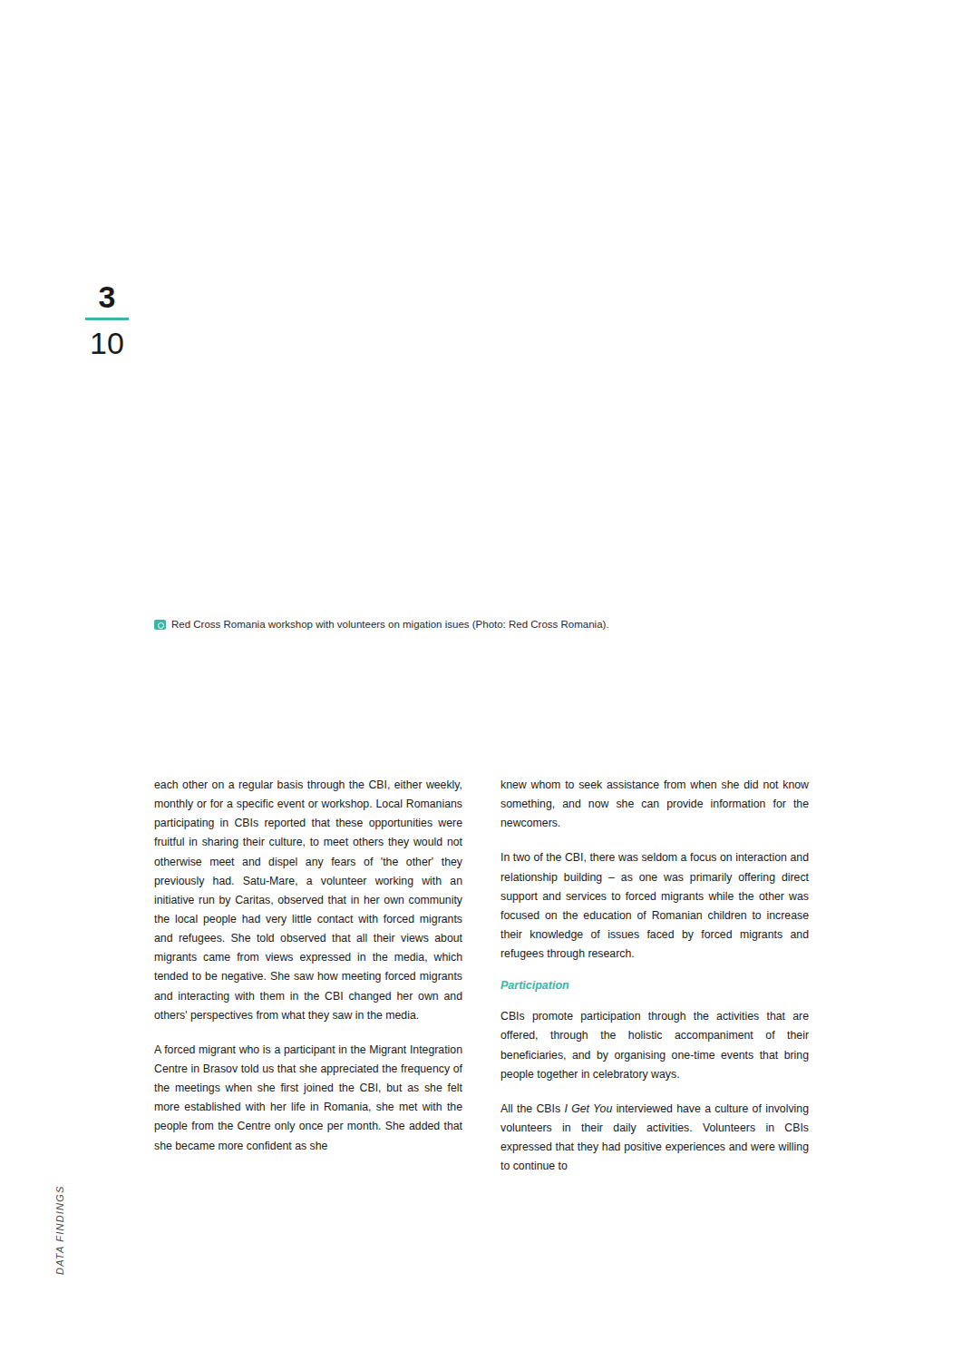3
10
DATA FINDINGS
Red Cross Romania workshop with volunteers on migation isues (Photo: Red Cross Romania).
each other on a regular basis through the CBI, either weekly, monthly or for a specific event or workshop. Local Romanians participating in CBIs reported that these opportunities were fruitful in sharing their culture, to meet others they would not otherwise meet and dispel any fears of 'the other' they previously had. Satu-Mare, a volunteer working with an initiative run by Caritas, observed that in her own community the local people had very little contact with forced migrants and refugees. She told observed that all their views about migrants came from views expressed in the media, which tended to be negative. She saw how meeting forced migrants and interacting with them in the CBI changed her own and others' perspectives from what they saw in the media.
A forced migrant who is a participant in the Migrant Integration Centre in Brasov told us that she appreciated the frequency of the meetings when she first joined the CBI, but as she felt more established with her life in Romania, she met with the people from the Centre only once per month. She added that she became more confident as she
knew whom to seek assistance from when she did not know something, and now she can provide information for the newcomers.
In two of the CBI, there was seldom a focus on interaction and relationship building – as one was primarily offering direct support and services to forced migrants while the other was focused on the education of Romanian children to increase their knowledge of issues faced by forced migrants and refugees through research.
Participation
CBIs promote participation through the activities that are offered, through the holistic accompaniment of their beneficiaries, and by organising one-time events that bring people together in celebratory ways.
All the CBIs I Get You interviewed have a culture of involving volunteers in their daily activities. Volunteers in CBIs expressed that they had positive experiences and were willing to continue to